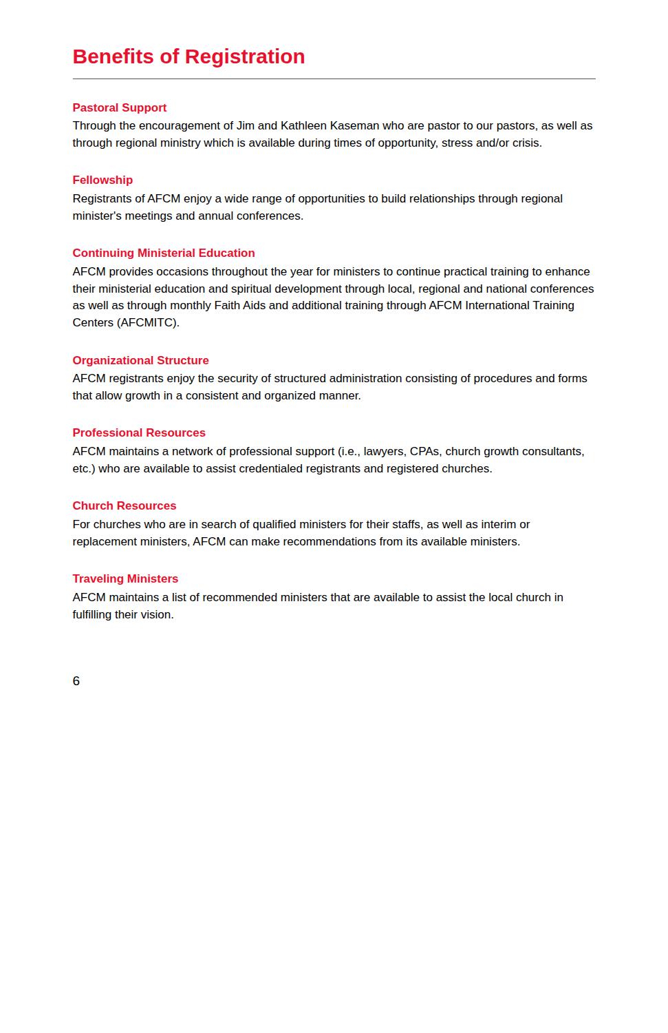Benefits of Registration
Pastoral Support
Through the encouragement of Jim and Kathleen Kaseman who are pastor to our pastors, as well as through regional ministry which is available during times of opportunity, stress and/or crisis.
Fellowship
Registrants of AFCM enjoy a wide range of opportunities to build relationships through regional minister's meetings and annual conferences.
Continuing Ministerial Education
AFCM provides occasions throughout the year for ministers to continue practical training to enhance their ministerial education and spiritual development through local, regional and national conferences as well as through monthly Faith Aids and additional training through AFCM International Training Centers (AFCMITC).
Organizational Structure
AFCM registrants enjoy the security of structured administration consisting of procedures and forms that allow growth in a consistent and organized manner.
Professional Resources
AFCM maintains a network of professional support (i.e., lawyers, CPAs, church growth consultants, etc.) who are available to assist credentialed registrants and registered churches.
Church Resources
For churches who are in search of qualified ministers for their staffs, as well as interim or replacement ministers, AFCM can make recommendations from its available ministers.
Traveling Ministers
AFCM maintains a list of recommended ministers that are available to assist the local church in fulfilling their vision.
6